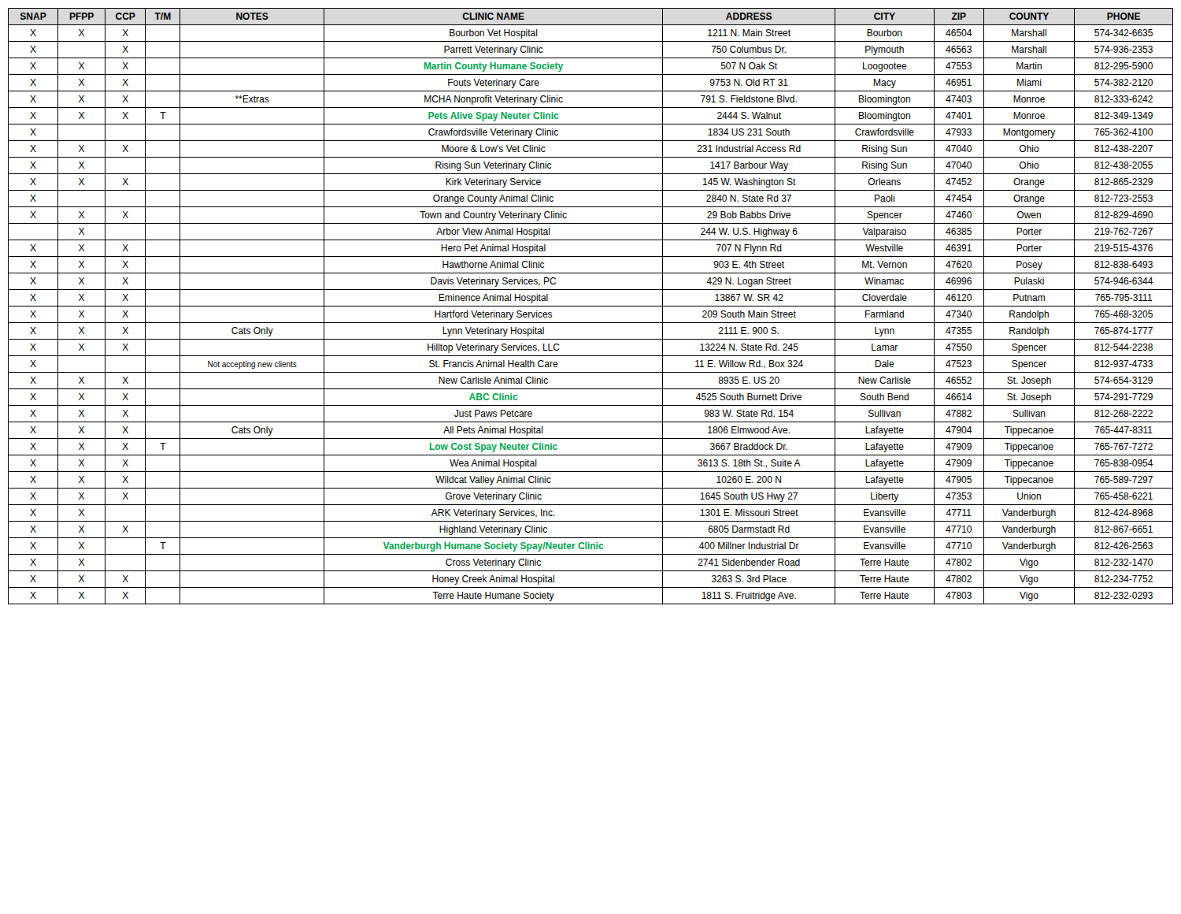| SNAP | PFPP | CCP | T/M | NOTES | CLINIC NAME | ADDRESS | CITY | ZIP | COUNTY | PHONE |
| --- | --- | --- | --- | --- | --- | --- | --- | --- | --- | --- |
| X | X | X | | | Bourbon Vet Hospital | 1211 N. Main Street | Bourbon | 46504 | Marshall | 574-342-6635 |
| X | | X | | | Parrett Veterinary Clinic | 750 Columbus Dr. | Plymouth | 46563 | Marshall | 574-936-2353 |
| X | X | X | | | Martin County Humane Society | 507 N Oak St | Loogootee | 47553 | Martin | 812-295-5900 |
| X | X | X | | | Fouts Veterinary Care | 9753 N. Old RT 31 | Macy | 46951 | Miami | 574-382-2120 |
| X | X | X | | **Extras | MCHA Nonprofit Veterinary Clinic | 791 S. Fieldstone Blvd. | Bloomington | 47403 | Monroe | 812-333-6242 |
| X | X | X | T | | Pets Alive Spay Neuter Clinic | 2444 S. Walnut | Bloomington | 47401 | Monroe | 812-349-1349 |
| X | | | | | Crawfordsville Veterinary Clinic | 1834 US 231 South | Crawfordsville | 47933 | Montgomery | 765-362-4100 |
| X | X | X | | | Moore & Low's Vet Clinic | 231 Industrial Access Rd | Rising Sun | 47040 | Ohio | 812-438-2207 |
| X | X | | | | Rising Sun Veterinary Clinic | 1417 Barbour Way | Rising Sun | 47040 | Ohio | 812-438-2055 |
| X | X | X | | | Kirk Veterinary Service | 145 W. Washington St | Orleans | 47452 | Orange | 812-865-2329 |
| X | | | | | Orange County Animal Clinic | 2840 N. State Rd 37 | Paoli | 47454 | Orange | 812-723-2553 |
| X | X | X | | | Town and Country Veterinary Clinic | 29 Bob Babbs Drive | Spencer | 47460 | Owen | 812-829-4690 |
| | X | | | | Arbor View Animal Hospital | 244 W. U.S. Highway 6 | Valparaiso | 46385 | Porter | 219-762-7267 |
| X | X | X | | | Hero Pet Animal Hospital | 707 N Flynn Rd | Westville | 46391 | Porter | 219-515-4376 |
| X | X | X | | | Hawthorne Animal Clinic | 903 E. 4th Street | Mt. Vernon | 47620 | Posey | 812-838-6493 |
| X | X | X | | | Davis Veterinary Services, PC | 429 N. Logan Street | Winamac | 46996 | Pulaski | 574-946-6344 |
| X | X | X | | | Eminence Animal Hospital | 13867 W. SR 42 | Cloverdale | 46120 | Putnam | 765-795-3111 |
| X | X | X | | | Hartford Veterinary Services | 209 South Main Street | Farmland | 47340 | Randolph | 765-468-3205 |
| X | X | X | | Cats Only | Lynn Veterinary Hospital | 2111 E. 900 S. | Lynn | 47355 | Randolph | 765-874-1777 |
| X | X | X | | | Hilltop Veterinary Services, LLC | 13224 N. State Rd. 245 | Lamar | 47550 | Spencer | 812-544-2238 |
| X | | | | Not accepting new clients | St. Francis Animal Health Care | 11 E. Willow Rd., Box 324 | Dale | 47523 | Spencer | 812-937-4733 |
| X | X | X | | | New Carlisle Animal Clinic | 8935 E. US 20 | New Carlisle | 46552 | St. Joseph | 574-654-3129 |
| X | X | X | | | ABC Clinic | 4525 South Burnett Drive | South Bend | 46614 | St. Joseph | 574-291-7729 |
| X | X | X | | | Just Paws Petcare | 983 W. State Rd. 154 | Sullivan | 47882 | Sullivan | 812-268-2222 |
| X | X | X | | Cats Only | All Pets Animal Hospital | 1806 Elmwood Ave. | Lafayette | 47904 | Tippecanoe | 765-447-8311 |
| X | X | X | T | | Low Cost Spay Neuter Clinic | 3667 Braddock Dr. | Lafayette | 47909 | Tippecanoe | 765-767-7272 |
| X | X | X | | | Wea Animal Hospital | 3613 S. 18th St., Suite A | Lafayette | 47909 | Tippecanoe | 765-838-0954 |
| X | X | X | | | Wildcat Valley Animal Clinic | 10260 E. 200 N | Lafayette | 47905 | Tippecanoe | 765-589-7297 |
| X | X | X | | | Grove Veterinary Clinic | 1645 South US Hwy 27 | Liberty | 47353 | Union | 765-458-6221 |
| X | X | | | | ARK Veterinary Services, Inc. | 1301 E. Missouri Street | Evansville | 47711 | Vanderburgh | 812-424-8968 |
| X | X | X | | | Highland Veterinary Clinic | 6805 Darmstadt Rd | Evansville | 47710 | Vanderburgh | 812-867-6651 |
| X | X | | T | | Vanderburgh Humane Society Spay/Neuter Clinic | 400 Millner Industrial Dr | Evansville | 47710 | Vanderburgh | 812-426-2563 |
| X | X | | | | Cross Veterinary Clinic | 2741 Sidenbender Road | Terre Haute | 47802 | Vigo | 812-232-1470 |
| X | X | X | | | Honey Creek Animal Hospital | 3263 S. 3rd Place | Terre Haute | 47802 | Vigo | 812-234-7752 |
| X | X | X | | | Terre Haute Humane Society | 1811 S. Fruitridge Ave. | Terre Haute | 47803 | Vigo | 812-232-0293 |